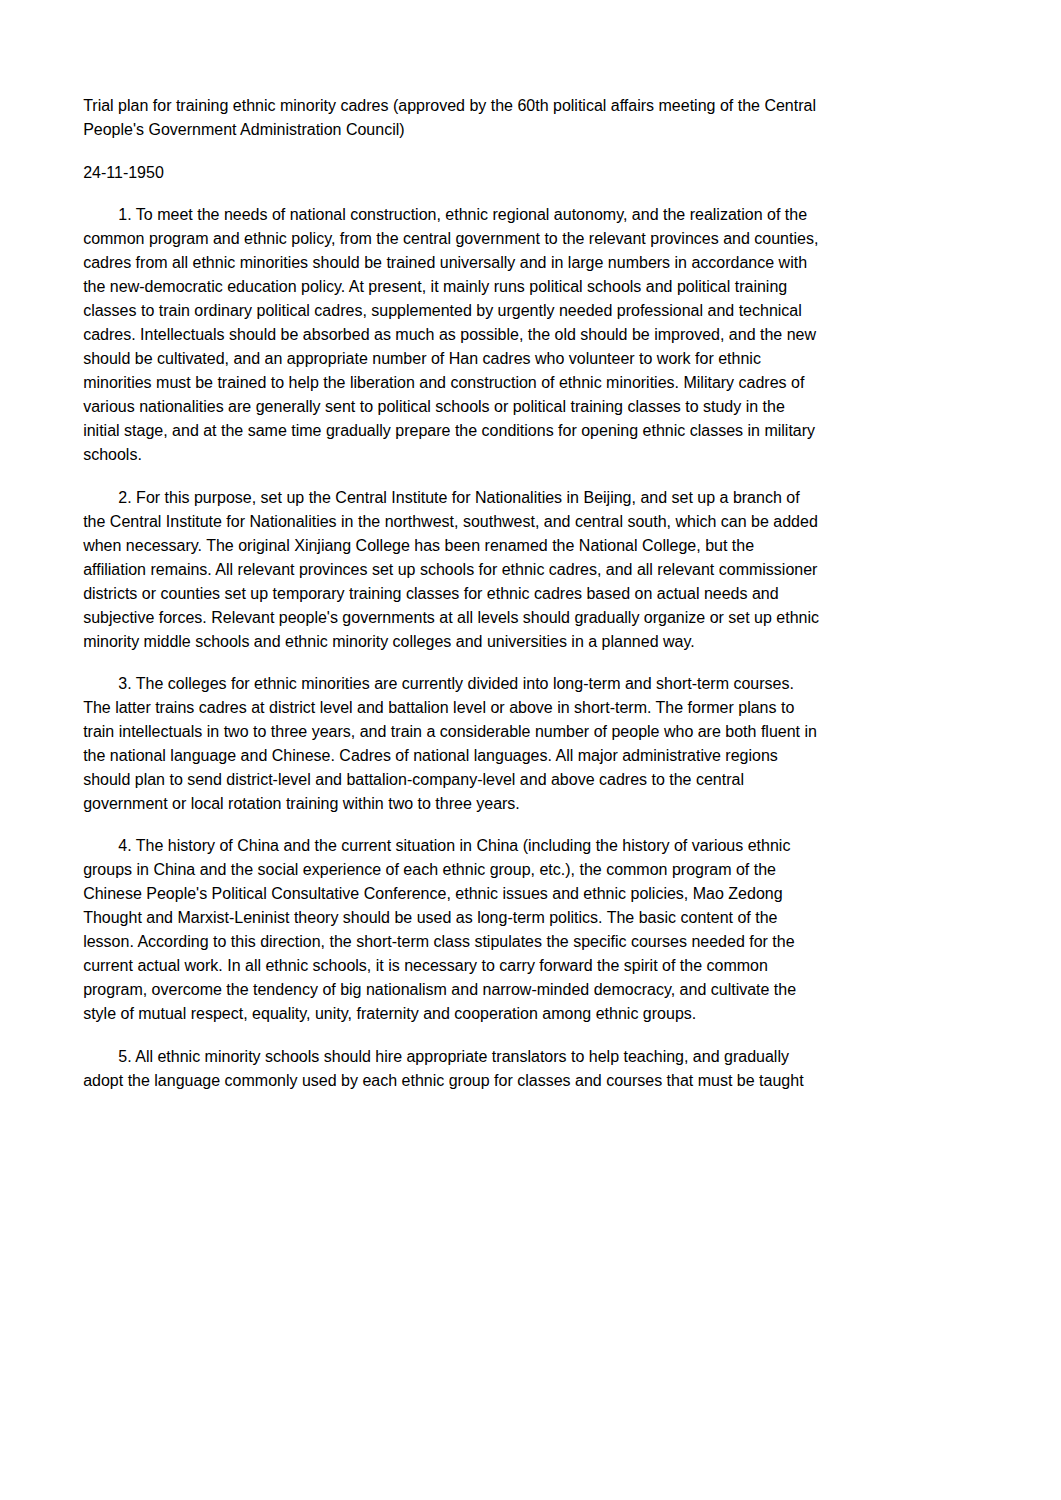Trial plan for training ethnic minority cadres (approved by the 60th political affairs meeting of the Central People's Government Administration Council)
24-11-1950
1. To meet the needs of national construction, ethnic regional autonomy, and the realization of the common program and ethnic policy, from the central government to the relevant provinces and counties, cadres from all ethnic minorities should be trained universally and in large numbers in accordance with the new-democratic education policy. At present, it mainly runs political schools and political training classes to train ordinary political cadres, supplemented by urgently needed professional and technical cadres. Intellectuals should be absorbed as much as possible, the old should be improved, and the new should be cultivated, and an appropriate number of Han cadres who volunteer to work for ethnic minorities must be trained to help the liberation and construction of ethnic minorities. Military cadres of various nationalities are generally sent to political schools or political training classes to study in the initial stage, and at the same time gradually prepare the conditions for opening ethnic classes in military schools.
2. For this purpose, set up the Central Institute for Nationalities in Beijing, and set up a branch of the Central Institute for Nationalities in the northwest, southwest, and central south, which can be added when necessary. The original Xinjiang College has been renamed the National College, but the affiliation remains. All relevant provinces set up schools for ethnic cadres, and all relevant commissioner districts or counties set up temporary training classes for ethnic cadres based on actual needs and subjective forces. Relevant people's governments at all levels should gradually organize or set up ethnic minority middle schools and ethnic minority colleges and universities in a planned way.
3. The colleges for ethnic minorities are currently divided into long-term and short-term courses. The latter trains cadres at district level and battalion level or above in short-term. The former plans to train intellectuals in two to three years, and train a considerable number of people who are both fluent in the national language and Chinese. Cadres of national languages. All major administrative regions should plan to send district-level and battalion-company-level and above cadres to the central government or local rotation training within two to three years.
4. The history of China and the current situation in China (including the history of various ethnic groups in China and the social experience of each ethnic group, etc.), the common program of the Chinese People's Political Consultative Conference, ethnic issues and ethnic policies, Mao Zedong Thought and Marxist-Leninist theory should be used as long-term politics. The basic content of the lesson. According to this direction, the short-term class stipulates the specific courses needed for the current actual work. In all ethnic schools, it is necessary to carry forward the spirit of the common program, overcome the tendency of big nationalism and narrow-minded democracy, and cultivate the style of mutual respect, equality, unity, fraternity and cooperation among ethnic groups.
5. All ethnic minority schools should hire appropriate translators to help teaching, and gradually adopt the language commonly used by each ethnic group for classes and courses that must be taught